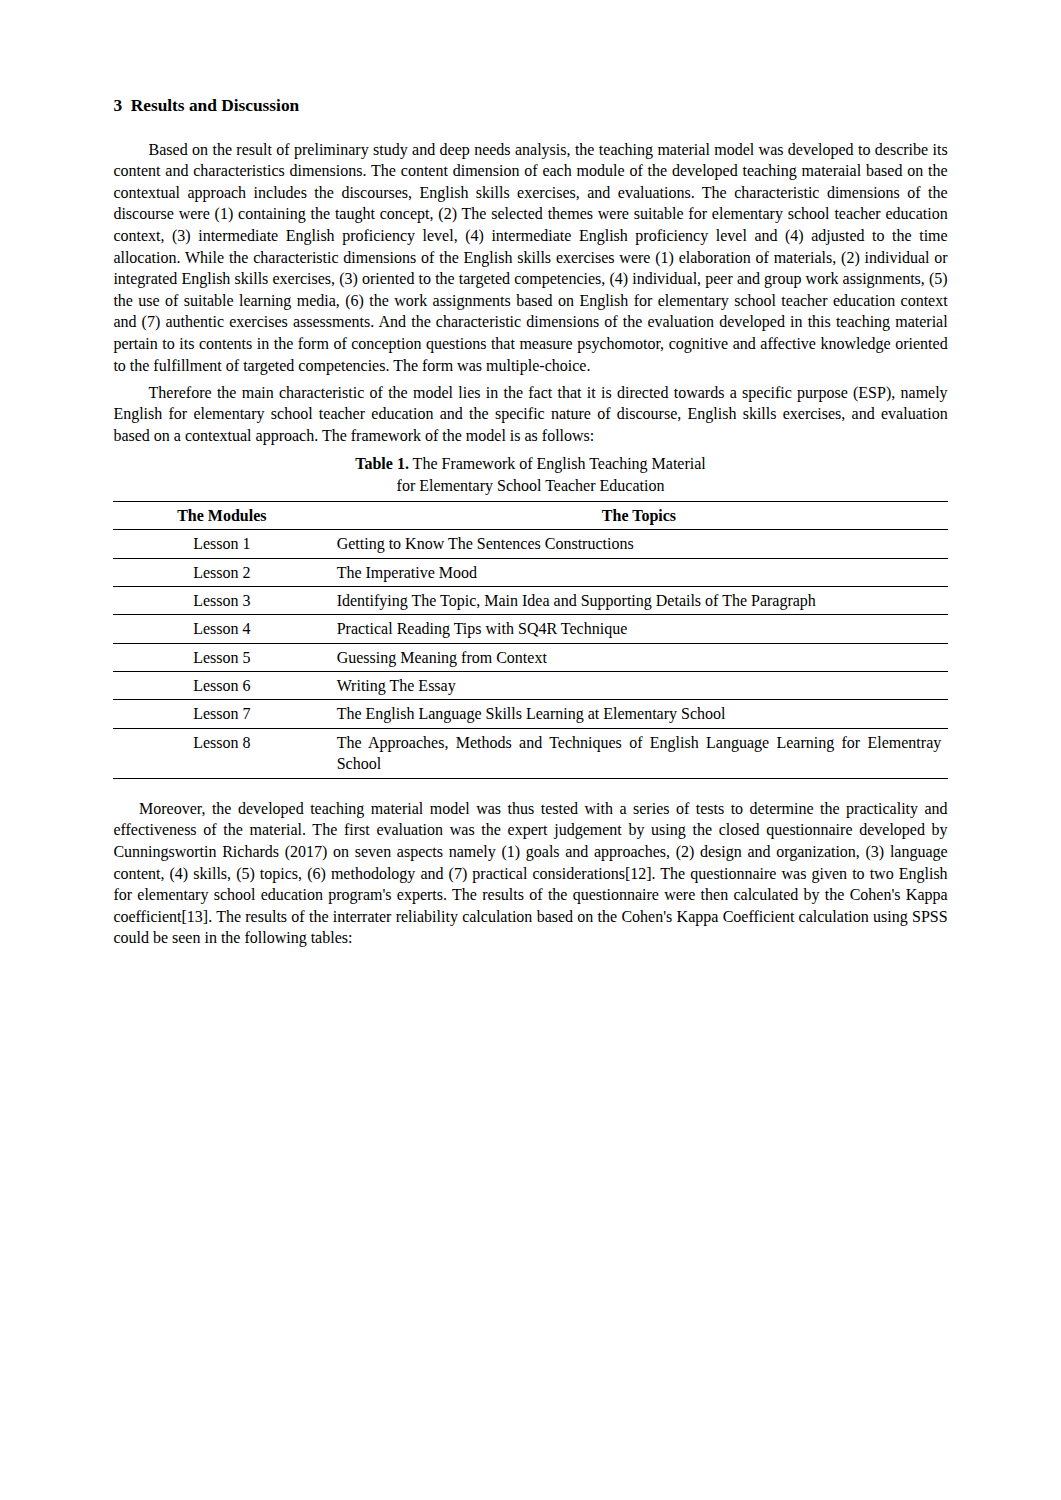3 Results and Discussion
Based on the result of preliminary study and deep needs analysis, the teaching material model was developed to describe its content and characteristics dimensions. The content dimension of each module of the developed teaching materaial based on the contextual approach includes the discourses, English skills exercises, and evaluations. The characteristic dimensions of the discourse were (1) containing the taught concept, (2) The selected themes were suitable for elementary school teacher education context, (3) intermediate English proficiency level, (4) intermediate English proficiency level and (4) adjusted to the time allocation. While the characteristic dimensions of the English skills exercises were (1) elaboration of materials, (2) individual or integrated English skills exercises, (3) oriented to the targeted competencies, (4) individual, peer and group work assignments, (5) the use of suitable learning media, (6) the work assignments based on English for elementary school teacher education context and (7) authentic exercises assessments. And the characteristic dimensions of the evaluation developed in this teaching material pertain to its contents in the form of conception questions that measure psychomotor, cognitive and affective knowledge oriented to the fulfillment of targeted competencies. The form was multiple-choice.
Therefore the main characteristic of the model lies in the fact that it is directed towards a specific purpose (ESP), namely English for elementary school teacher education and the specific nature of discourse, English skills exercises, and evaluation based on a contextual approach. The framework of the model is as follows:
Table 1. The Framework of English Teaching Material for Elementary School Teacher Education
| The Modules | The Topics |
| --- | --- |
| Lesson 1 | Getting to Know The Sentences Constructions |
| Lesson 2 | The Imperative Mood |
| Lesson 3 | Identifying The Topic, Main Idea and Supporting Details of The Paragraph |
| Lesson 4 | Practical Reading Tips with SQ4R Technique |
| Lesson 5 | Guessing Meaning from Context |
| Lesson 6 | Writing The Essay |
| Lesson 7 | The English Language Skills Learning at Elementary School |
| Lesson 8 | The Approaches, Methods and Techniques of English Language Learning for Elementray School |
Moreover, the developed teaching material model was thus tested with a series of tests to determine the practicality and effectiveness of the material. The first evaluation was the expert judgement by using the closed questionnaire developed by Cunningswortin Richards (2017) on seven aspects namely (1) goals and approaches, (2) design and organization, (3) language content, (4) skills, (5) topics, (6) methodology and (7) practical considerations[12]. The questionnaire was given to two English for elementary school education program's experts. The results of the questionnaire were then calculated by the Cohen's Kappa coefficient[13]. The results of the interrater reliability calculation based on the Cohen's Kappa Coefficient calculation using SPSS could be seen in the following tables: